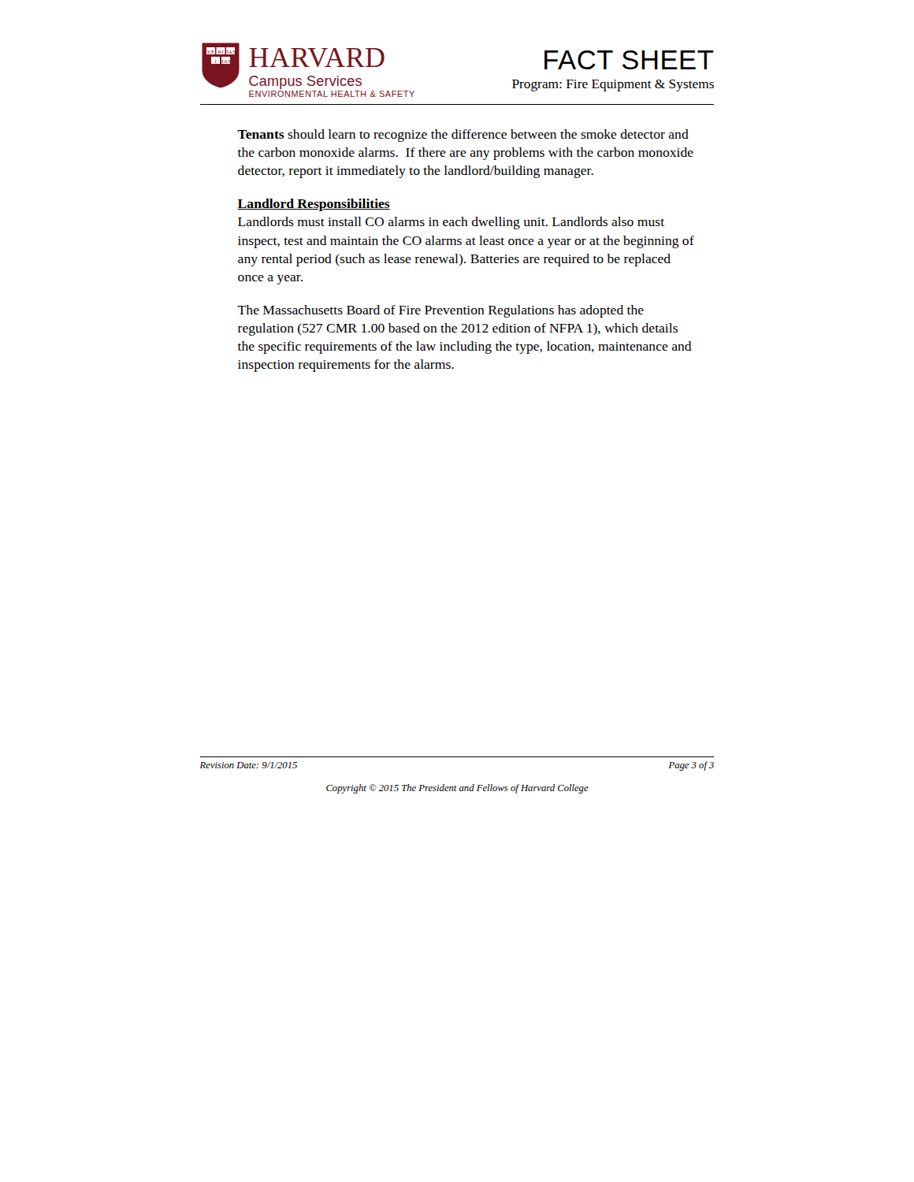VE RI TAS 1 TAS
HARVARD
Campus Services
ENVIRONMENTAL HEALTH & SAFETY
FACT SHEET
Program: Fire Equipment & Systems
Tenants should learn to recognize the difference between the smoke detector and the carbon monoxide alarms. If there are any problems with the carbon monoxide detector, report it immediately to the landlord/building manager.
Landlord Responsibilities
Landlords must install CO alarms in each dwelling unit. Landlords also must inspect, test and maintain the CO alarms at least once a year or at the beginning of any rental period (such as lease renewal). Batteries are required to be replaced once a year.
The Massachusetts Board of Fire Prevention Regulations has adopted the regulation (527 CMR 1.00 based on the 2012 edition of NFPA 1), which details the specific requirements of the law including the type, location, maintenance and inspection requirements for the alarms.
Revision Date: 9/1/2015 Page 3 of 3
Copyright © 2015 The President and Fellows of Harvard College